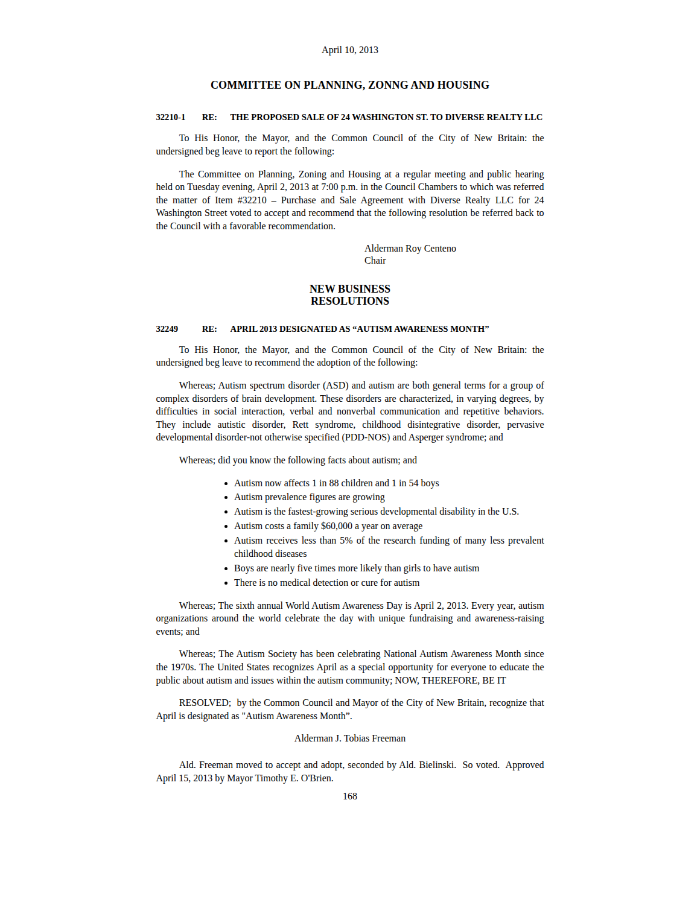April 10, 2013
COMMITTEE ON PLANNING, ZONNG AND HOUSING
32210-1 RE: THE PROPOSED SALE OF 24 WASHINGTON ST. TO DIVERSE REALTY LLC
To His Honor, the Mayor, and the Common Council of the City of New Britain: the undersigned beg leave to report the following:
The Committee on Planning, Zoning and Housing at a regular meeting and public hearing held on Tuesday evening, April 2, 2013 at 7:00 p.m. in the Council Chambers to which was referred the matter of Item #32210 – Purchase and Sale Agreement with Diverse Realty LLC for 24 Washington Street voted to accept and recommend that the following resolution be referred back to the Council with a favorable recommendation.
Alderman Roy Centeno Chair
NEW BUSINESS RESOLUTIONS
32249 RE: APRIL 2013 DESIGNATED AS “AUTISM AWARENESS MONTH”
To His Honor, the Mayor, and the Common Council of the City of New Britain: the undersigned beg leave to recommend the adoption of the following:
Whereas; Autism spectrum disorder (ASD) and autism are both general terms for a group of complex disorders of brain development. These disorders are characterized, in varying degrees, by difficulties in social interaction, verbal and nonverbal communication and repetitive behaviors. They include autistic disorder, Rett syndrome, childhood disintegrative disorder, pervasive developmental disorder-not otherwise specified (PDD-NOS) and Asperger syndrome; and
Whereas; did you know the following facts about autism; and
Autism now affects 1 in 88 children and 1 in 54 boys
Autism prevalence figures are growing
Autism is the fastest-growing serious developmental disability in the U.S.
Autism costs a family $60,000 a year on average
Autism receives less than 5% of the research funding of many less prevalent childhood diseases
Boys are nearly five times more likely than girls to have autism
There is no medical detection or cure for autism
Whereas; The sixth annual World Autism Awareness Day is April 2, 2013. Every year, autism organizations around the world celebrate the day with unique fundraising and awareness-raising events; and
Whereas; The Autism Society has been celebrating National Autism Awareness Month since the 1970s. The United States recognizes April as a special opportunity for everyone to educate the public about autism and issues within the autism community; NOW, THEREFORE, BE IT
RESOLVED; by the Common Council and Mayor of the City of New Britain, recognize that April is designated as "Autism Awareness Month”.
Alderman J. Tobias Freeman
Ald. Freeman moved to accept and adopt, seconded by Ald. Bielinski. So voted. Approved April 15, 2013 by Mayor Timothy E. O'Brien.
168